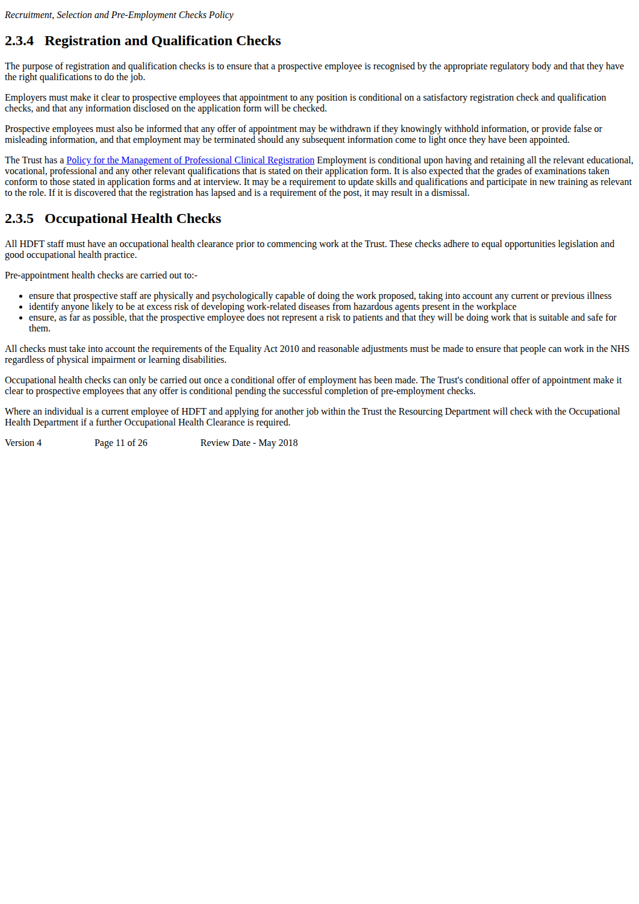Recruitment, Selection and Pre-Employment Checks Policy
2.3.4 Registration and Qualification Checks
The purpose of registration and qualification checks is to ensure that a prospective employee is recognised by the appropriate regulatory body and that they have the right qualifications to do the job.
Employers must make it clear to prospective employees that appointment to any position is conditional on a satisfactory registration check and qualification checks, and that any information disclosed on the application form will be checked.
Prospective employees must also be informed that any offer of appointment may be withdrawn if they knowingly withhold information, or provide false or misleading information, and that employment may be terminated should any subsequent information come to light once they have been appointed.
The Trust has a Policy for the Management of Professional Clinical Registration Employment is conditional upon having and retaining all the relevant educational, vocational, professional and any other relevant qualifications that is stated on their application form. It is also expected that the grades of examinations taken conform to those stated in application forms and at interview. It may be a requirement to update skills and qualifications and participate in new training as relevant to the role. If it is discovered that the registration has lapsed and is a requirement of the post, it may result in a dismissal.
2.3.5 Occupational Health Checks
All HDFT staff must have an occupational health clearance prior to commencing work at the Trust. These checks adhere to equal opportunities legislation and good occupational health practice.
Pre-appointment health checks are carried out to:-
ensure that prospective staff are physically and psychologically capable of doing the work proposed, taking into account any current or previous illness
identify anyone likely to be at excess risk of developing work-related diseases from hazardous agents present in the workplace
ensure, as far as possible, that the prospective employee does not represent a risk to patients and that they will be doing work that is suitable and safe for them.
All checks must take into account the requirements of the Equality Act 2010 and reasonable adjustments must be made to ensure that people can work in the NHS regardless of physical impairment or learning disabilities.
Occupational health checks can only be carried out once a conditional offer of employment has been made. The Trust's conditional offer of appointment make it clear to prospective employees that any offer is conditional pending the successful completion of pre-employment checks.
Where an individual is a current employee of HDFT and applying for another job within the Trust the Resourcing Department will check with the Occupational Health Department if a further Occupational Health Clearance is required.
Version 4 Page 11 of 26 Review Date - May 2018